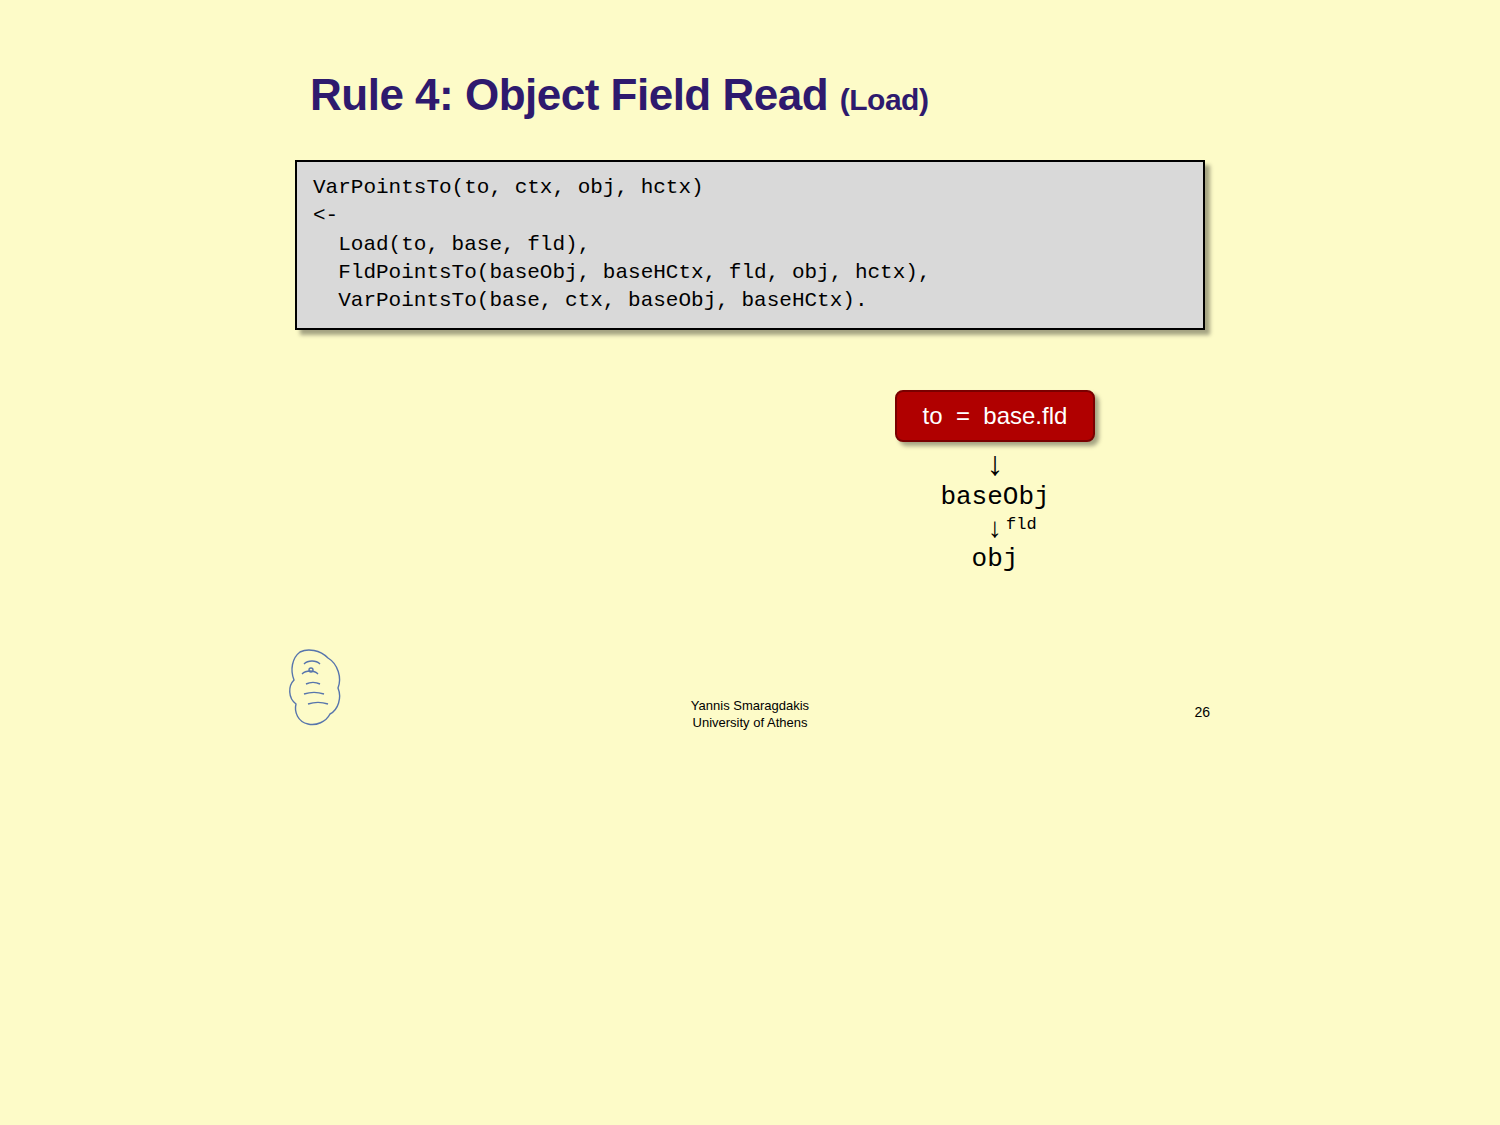Rule 4: Object Field Read (Load)
VarPointsTo(to, ctx, obj, hctx) <- Load(to, base, fld), FldPointsTo(baseObj, baseHCtx, fld, obj, hctx), VarPointsTo(base, ctx, baseObj, baseHCtx).
to = base.fld
↓
baseObj
↓fld
obj
Yannis Smaragdakis
University of Athens
26